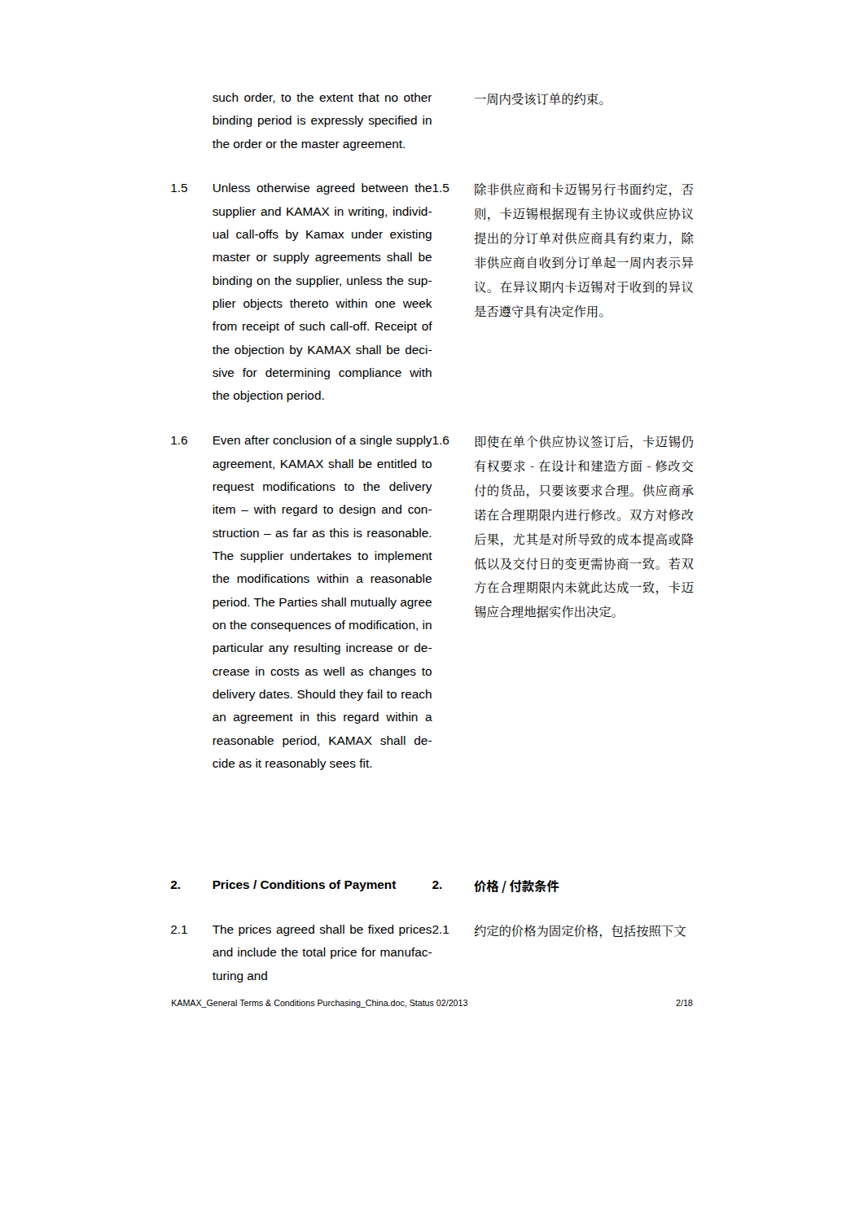| | such order, to the extent that no other binding period is expressly specified in the order or the master agreement. | | 一周内受该订单的约束。 |
| 1.5 | Unless otherwise agreed between the supplier and KAMAX in writing, individual call-offs by Kamax under existing master or supply agreements shall be binding on the supplier, unless the supplier objects thereto within one week from receipt of such call-off. Receipt of the objection by KAMAX shall be decisive for determining compliance with the objection period. | 1.5 | 除非供应商和卡迈锡另行书面约定，否则，卡迈锡根据现有主协议或供应协议提出的分订单对供应商具有约束力，除非供应商自收到分订单起一周内表示异议。在异议期内卡迈锡对于收到的异议是否遵守具有决定作用。 |
| 1.6 | Even after conclusion of a single supply agreement, KAMAX shall be entitled to request modifications to the delivery item – with regard to design and construction – as far as this is reasonable. The supplier undertakes to implement the modifications within a reasonable period. The Parties shall mutually agree on the consequences of modification, in particular any resulting increase or decrease in costs as well as changes to delivery dates. Should they fail to reach an agreement in this regard within a reasonable period, KAMAX shall decide as it reasonably sees fit. | 1.6 | 即使在单个供应协议签订后，卡迈锡仍有权要求 - 在设计和建造方面 - 修改交付的货品，只要该要求合理。供应商承诺在合理期限内进行修改。双方对修改后果，尤其是对所导致的成本提高或降低以及交付日的变更需协商一致。若双方在合理期限内未就此达成一致，卡迈锡应合理地据实作出决定。 |
| 2. | Prices / Conditions of Payment | 2. | 价格 / 付款条件 |
| 2.1 | The prices agreed shall be fixed prices and include the total price for manufacturing and | 2.1 | 约定的价格为固定价格，包括按照下文 |
| KAMAX_General Terms & Conditions Purchasing_China.doc, Status 02/2013 | 2/18 |